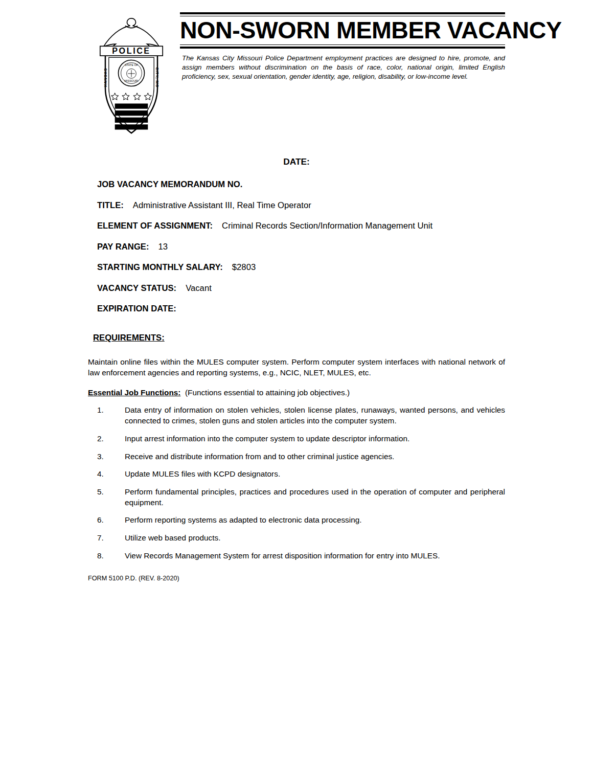POLICE KANSAS CITY, MO STATE OF MISSOURI
NON-SWORN MEMBER VACANCY
The Kansas City Missouri Police Department employment practices are designed to hire, promote, and assign members without discrimination on the basis of race, color, national origin, limited English proficiency, sex, sexual orientation, gender identity, age, religion, disability, or low-income level.
DATE:
JOB VACANCY MEMORANDUM NO.
TITLE: Administrative Assistant III, Real Time Operator
ELEMENT OF ASSIGNMENT: Criminal Records Section/Information Management Unit
PAY RANGE: 13
STARTING MONTHLY SALARY: $2803
VACANCY STATUS: Vacant
EXPIRATION DATE:
REQUIREMENTS:
Maintain online files within the MULES computer system. Perform computer system interfaces with national network of law enforcement agencies and reporting systems, e.g., NCIC, NLET, MULES, etc.
Essential Job Functions: (Functions essential to attaining job objectives.)
Data entry of information on stolen vehicles, stolen license plates, runaways, wanted persons, and vehicles connected to crimes, stolen guns and stolen articles into the computer system.
Input arrest information into the computer system to update descriptor information.
Receive and distribute information from and to other criminal justice agencies.
Update MULES files with KCPD designators.
Perform fundamental principles, practices and procedures used in the operation of computer and peripheral equipment.
Perform reporting systems as adapted to electronic data processing.
Utilize web based products.
View Records Management System for arrest disposition information for entry into MULES.
FORM 5100 P.D. (REV. 8-2020)